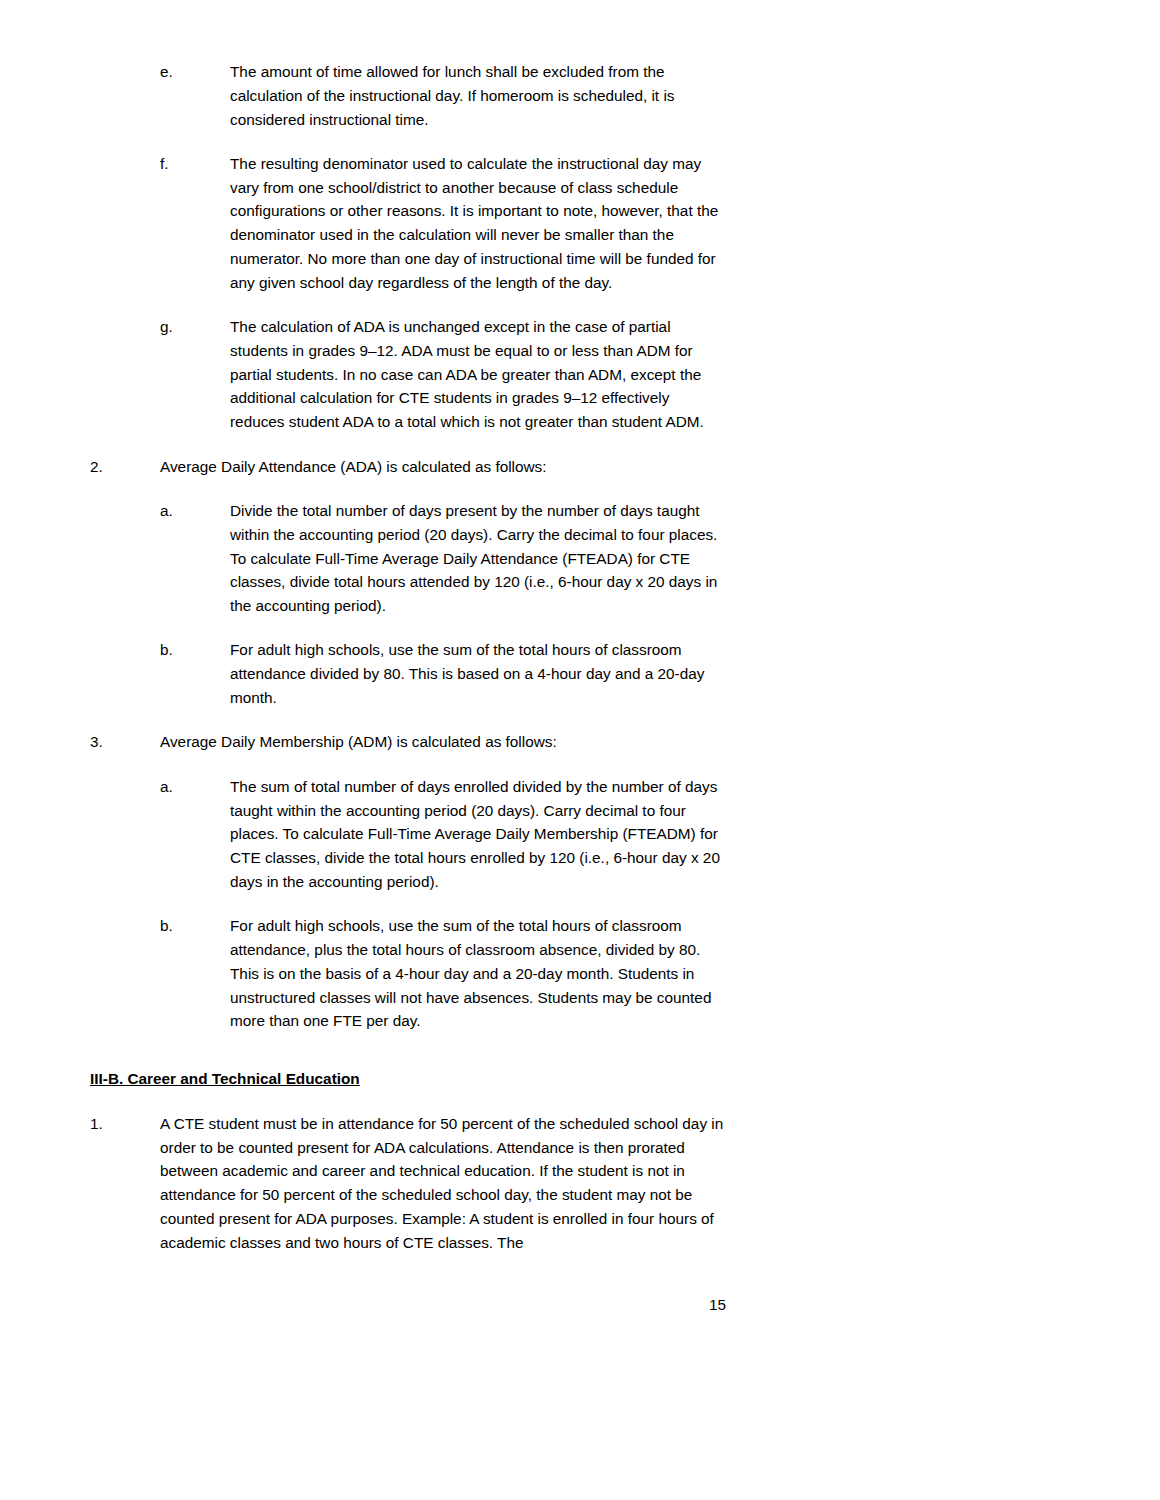e.
The amount of time allowed for lunch shall be excluded from the calculation of the instructional day. If homeroom is scheduled, it is considered instructional time.
f.
The resulting denominator used to calculate the instructional day may vary from one school/district to another because of class schedule configurations or other reasons. It is important to note, however, that the denominator used in the calculation will never be smaller than the numerator. No more than one day of instructional time will be funded for any given school day regardless of the length of the day.
g.
The calculation of ADA is unchanged except in the case of partial students in grades 9–12. ADA must be equal to or less than ADM for partial students. In no case can ADA be greater than ADM, except the additional calculation for CTE students in grades 9–12 effectively reduces student ADA to a total which is not greater than student ADM.
2.
Average Daily Attendance (ADA) is calculated as follows:
a.
Divide the total number of days present by the number of days taught within the accounting period (20 days). Carry the decimal to four places. To calculate Full-Time Average Daily Attendance (FTEADA) for CTE classes, divide total hours attended by 120 (i.e., 6-hour day x 20 days in the accounting period).
b.
For adult high schools, use the sum of the total hours of classroom attendance divided by 80. This is based on a 4-hour day and a 20-day month.
3.
Average Daily Membership (ADM) is calculated as follows:
a.
The sum of total number of days enrolled divided by the number of days taught within the accounting period (20 days). Carry decimal to four places. To calculate Full-Time Average Daily Membership (FTEADM) for CTE classes, divide the total hours enrolled by 120 (i.e., 6-hour day x 20 days in the accounting period).
b.
For adult high schools, use the sum of the total hours of classroom attendance, plus the total hours of classroom absence, divided by 80. This is on the basis of a 4-hour day and a 20-day month. Students in unstructured classes will not have absences. Students may be counted more than one FTE per day.
III-B. Career and Technical Education
1.
A CTE student must be in attendance for 50 percent of the scheduled school day in order to be counted present for ADA calculations. Attendance is then prorated between academic and career and technical education. If the student is not in attendance for 50 percent of the scheduled school day, the student may not be counted present for ADA purposes. Example: A student is enrolled in four hours of academic classes and two hours of CTE classes. The
15